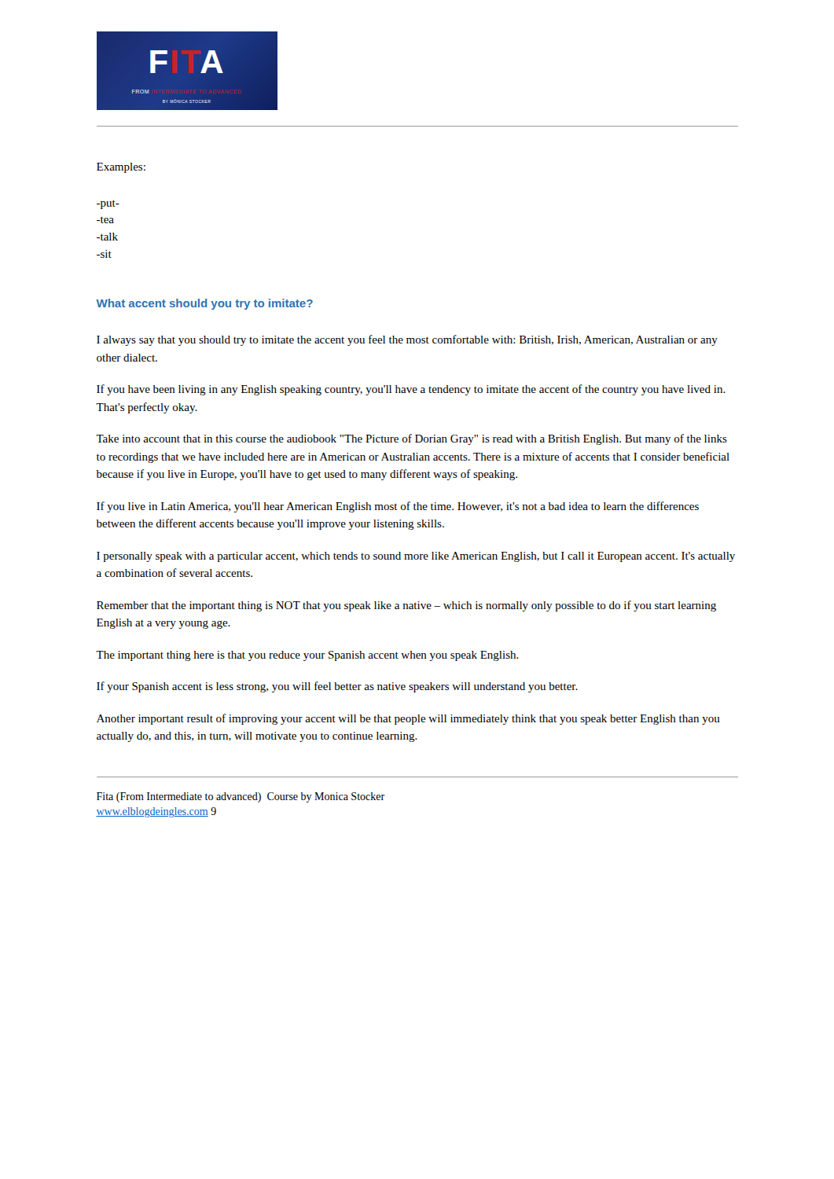FITA
FROM INTERMEDIATE TO ADVANCED
BY MÓNICA STOCKER
Examples:
-put-
-tea
-talk
-sit
What accent should you try to imitate?
I always say that you should try to imitate the accent you feel the most comfortable with: British, Irish, American, Australian or any other dialect.
If you have been living in any English speaking country, you'll have a tendency to imitate the accent of the country you have lived in. That's perfectly okay.
Take into account that in this course the audiobook "The Picture of Dorian Gray" is read with a British English. But many of the links to recordings that we have included here are in American or Australian accents. There is a mixture of accents that I consider beneficial because if you live in Europe, you'll have to get used to many different ways of speaking.
If you live in Latin America, you'll hear American English most of the time. However, it's not a bad idea to learn the differences between the different accents because you'll improve your listening skills.
I personally speak with a particular accent, which tends to sound more like American English, but I call it European accent. It's actually a combination of several accents.
Remember that the important thing is NOT that you speak like a native – which is normally only possible to do if you start learning English at a very young age.
The important thing here is that you reduce your Spanish accent when you speak English.
If your Spanish accent is less strong, you will feel better as native speakers will understand you better.
Another important result of improving your accent will be that people will immediately think that you speak better English than you actually do, and this, in turn, will motivate you to continue learning.
Fita (From Intermediate to advanced) Course by Monica Stocker
www.elblogdeingles.com 9